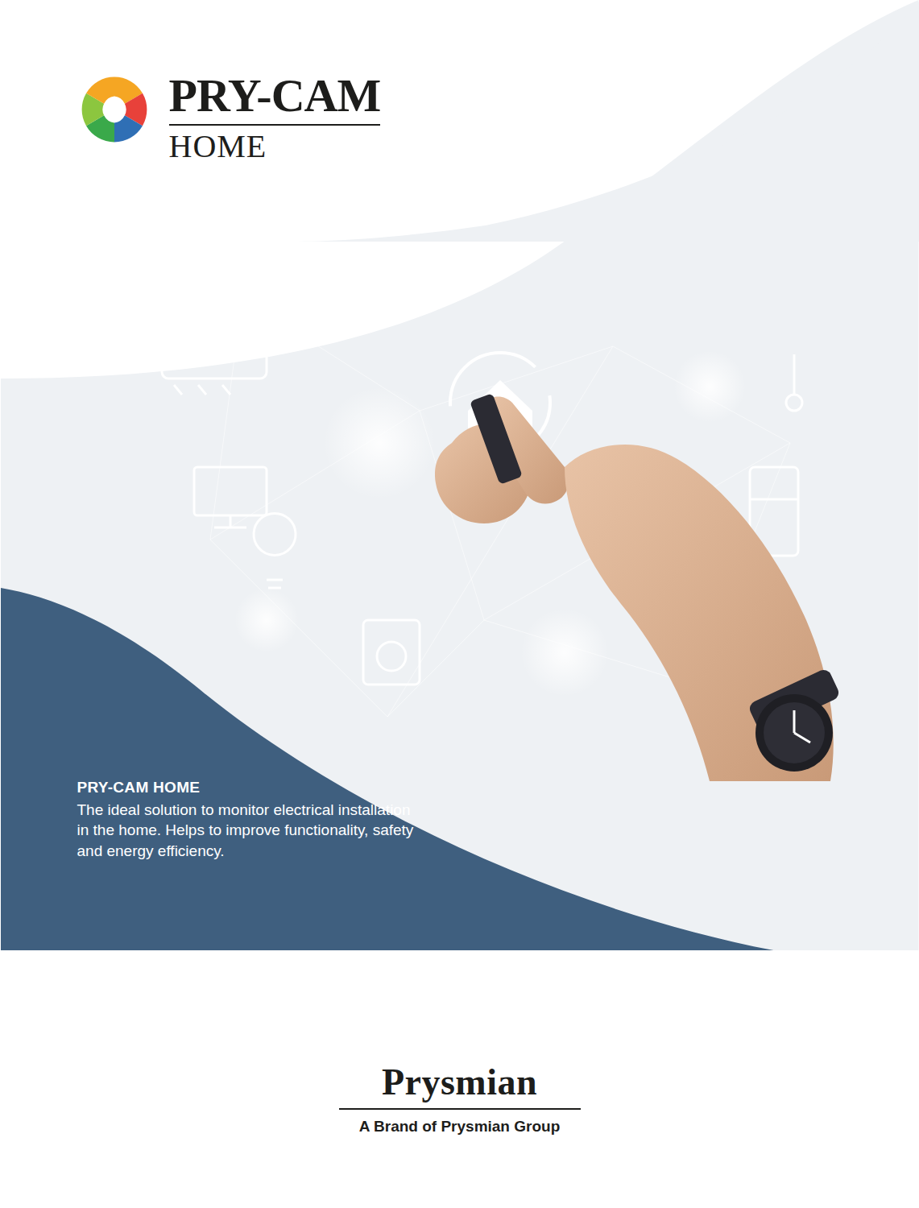PRY-CAM
HOME
PRY-CAM HOME
The ideal solution to monitor electrical installation in the home. Helps to improve functionality, safety and energy efficiency.
Prysmian
A Brand of Prysmian Group